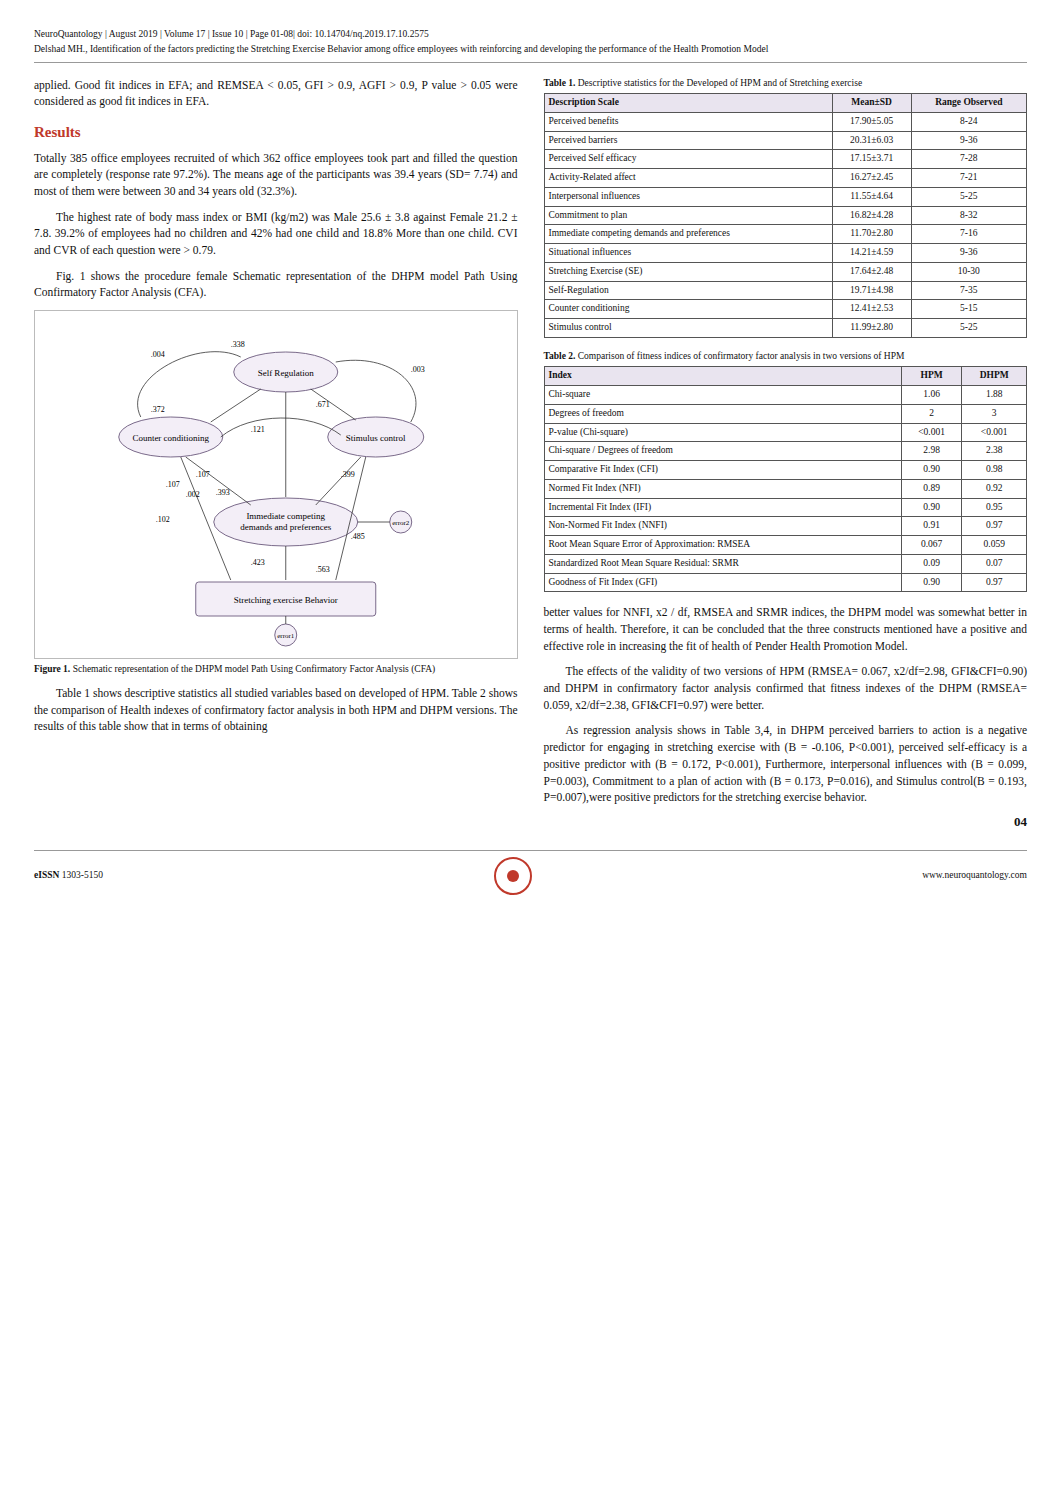NeuroQuantology | August 2019 | Volume 17 | Issue 10 | Page 01-08| doi: 10.14704/nq.2019.17.10.2575
Delshad MH., Identification of the factors predicting the Stretching Exercise Behavior among office employees with reinforcing and developing the performance of the Health Promotion Model
applied. Good fit indices in EFA; and REMSEA < 0.05, GFI > 0.9, AGFI > 0.9, P value > 0.05 were considered as good fit indices in EFA.
Results
Totally 385 office employees recruited of which 362 office employees took part and filled the question are completely (response rate 97.2%). The means age of the participants was 39.4 years (SD= 7.74) and most of them were between 30 and 34 years old (32.3%).
The highest rate of body mass index or BMI (kg/m2) was Male 25.6 ± 3.8 against Female 21.2 ± 7.8. 39.2% of employees had no children and 42% had one child and 18.8% More than one child. CVI and CVR of each question were > 0.79.
Fig. 1 shows the procedure female Schematic representation of the DHPM model Path Using Confirmatory Factor Analysis (CFA).
Self Regulation Counter conditioning Stimulus control Immediate competing demands and preferences Stretching exercise Behavior error1 error2 .004 .338 .003 .372 .671 .121 .107 .107 .002 .393 .399 .102 .485 .423 .563
Figure 1. Schematic representation of the DHPM model Path Using Confirmatory Factor Analysis (CFA)
Table 1 shows descriptive statistics all studied variables based on developed of HPM. Table 2 shows the comparison of Health indexes of confirmatory factor analysis in both HPM and DHPM versions. The results of this table show that in terms of obtaining
Table 1. Descriptive statistics for the Developed of HPM and of Stretching exercise
| Description Scale | Mean±SD | Range Observed |
| --- | --- | --- |
| Perceived benefits | 17.90±5.05 | 8-24 |
| Perceived barriers | 20.31±6.03 | 9-36 |
| Perceived Self efficacy | 17.15±3.71 | 7-28 |
| Activity-Related affect | 16.27±2.45 | 7-21 |
| Interpersonal influences | 11.55±4.64 | 5-25 |
| Commitment to plan | 16.82±4.28 | 8-32 |
| Immediate competing demands and preferences | 11.70±2.80 | 7-16 |
| Situational influences | 14.21±4.59 | 9-36 |
| Stretching Exercise (SE) | 17.64±2.48 | 10-30 |
| Self-Regulation | 19.71±4.98 | 7-35 |
| Counter conditioning | 12.41±2.53 | 5-15 |
| Stimulus control | 11.99±2.80 | 5-25 |
Table 2. Comparison of fitness indices of confirmatory factor analysis in two versions of HPM
| Index | HPM | DHPM |
| --- | --- | --- |
| Chi-square | 1.06 | 1.88 |
| Degrees of freedom | 2 | 3 |
| P-value (Chi-square) | <0.001 | <0.001 |
| Chi-square / Degrees of freedom | 2.98 | 2.38 |
| Comparative Fit Index (CFI) | 0.90 | 0.98 |
| Normed Fit Index (NFI) | 0.89 | 0.92 |
| Incremental Fit Index (IFI) | 0.90 | 0.95 |
| Non-Normed Fit Index (NNFI) | 0.91 | 0.97 |
| Root Mean Square Error of Approximation: RMSEA | 0.067 | 0.059 |
| Standardized Root Mean Square Residual: SRMR | 0.09 | 0.07 |
| Goodness of Fit Index (GFI) | 0.90 | 0.97 |
better values for NNFI, x2 / df, RMSEA and SRMR indices, the DHPM model was somewhat better in terms of health. Therefore, it can be concluded that the three constructs mentioned have a positive and effective role in increasing the fit of health of Pender Health Promotion Model.
The effects of the validity of two versions of HPM (RMSEA= 0.067, x2/df=2.98, GFI&CFI=0.90) and DHPM in confirmatory factor analysis confirmed that fitness indexes of the DHPM (RMSEA= 0.059, x2/df=2.38, GFI&CFI=0.97) were better.
As regression analysis shows in Table 3,4, in DHPM perceived barriers to action is a negative predictor for engaging in stretching exercise with (B = -0.106, P<0.001), perceived self-efficacy is a positive predictor with (B = 0.172, P<0.001), Furthermore, interpersonal influences with (B = 0.099, P=0.003), Commitment to a plan of action with (B = 0.173, P=0.016), and Stimulus control(B = 0.193, P=0.007),were positive predictors for the stretching exercise behavior.
04
eISSN 1303-5150
www.neuroquantology.com